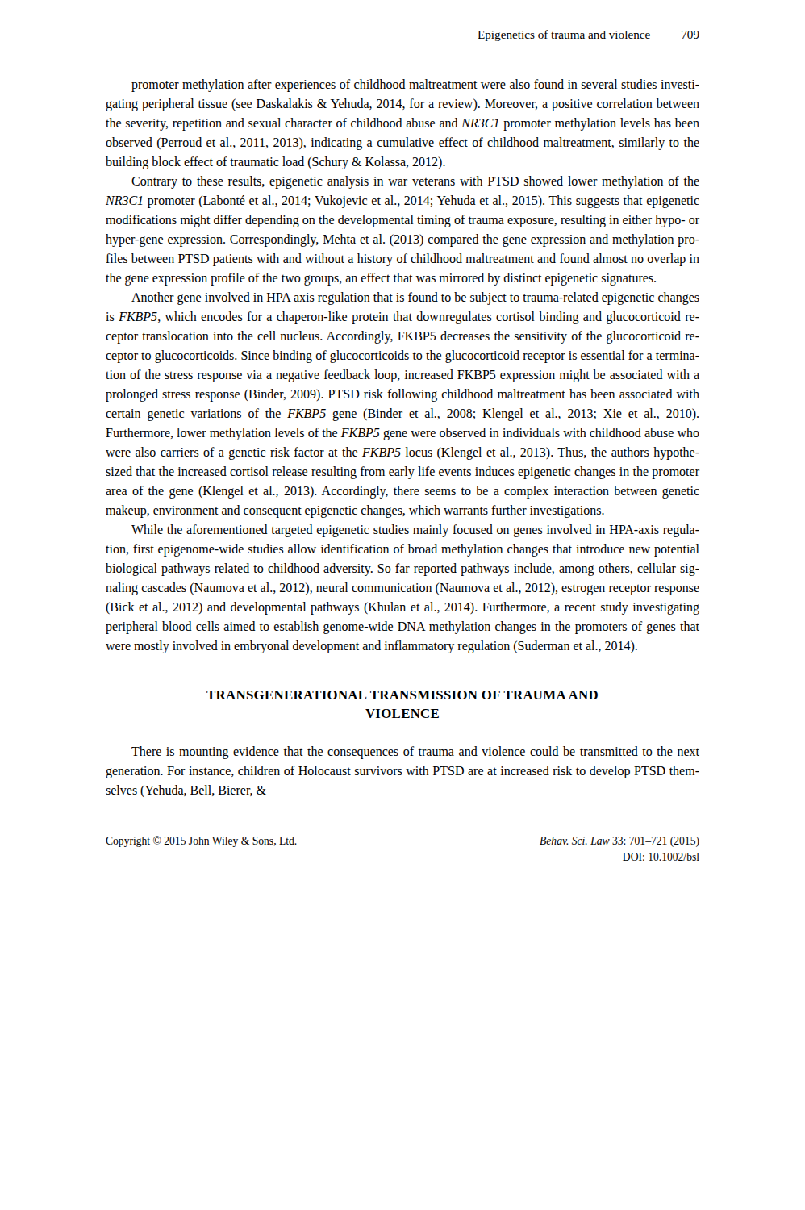Epigenetics of trauma and violence 709
promoter methylation after experiences of childhood maltreatment were also found in several studies investigating peripheral tissue (see Daskalakis & Yehuda, 2014, for a review). Moreover, a positive correlation between the severity, repetition and sexual character of childhood abuse and NR3C1 promoter methylation levels has been observed (Perroud et al., 2011, 2013), indicating a cumulative effect of childhood maltreatment, similarly to the building block effect of traumatic load (Schury & Kolassa, 2012).
Contrary to these results, epigenetic analysis in war veterans with PTSD showed lower methylation of the NR3C1 promoter (Labonté et al., 2014; Vukojevic et al., 2014; Yehuda et al., 2015). This suggests that epigenetic modifications might differ depending on the developmental timing of trauma exposure, resulting in either hypo- or hyper-gene expression. Correspondingly, Mehta et al. (2013) compared the gene expression and methylation profiles between PTSD patients with and without a history of childhood maltreatment and found almost no overlap in the gene expression profile of the two groups, an effect that was mirrored by distinct epigenetic signatures.
Another gene involved in HPA axis regulation that is found to be subject to trauma-related epigenetic changes is FKBP5, which encodes for a chaperon-like protein that downregulates cortisol binding and glucocorticoid receptor translocation into the cell nucleus. Accordingly, FKBP5 decreases the sensitivity of the glucocorticoid receptor to glucocorticoids. Since binding of glucocorticoids to the glucocorticoid receptor is essential for a termination of the stress response via a negative feedback loop, increased FKBP5 expression might be associated with a prolonged stress response (Binder, 2009). PTSD risk following childhood maltreatment has been associated with certain genetic variations of the FKBP5 gene (Binder et al., 2008; Klengel et al., 2013; Xie et al., 2010). Furthermore, lower methylation levels of the FKBP5 gene were observed in individuals with childhood abuse who were also carriers of a genetic risk factor at the FKBP5 locus (Klengel et al., 2013). Thus, the authors hypothesized that the increased cortisol release resulting from early life events induces epigenetic changes in the promoter area of the gene (Klengel et al., 2013). Accordingly, there seems to be a complex interaction between genetic makeup, environment and consequent epigenetic changes, which warrants further investigations.
While the aforementioned targeted epigenetic studies mainly focused on genes involved in HPA-axis regulation, first epigenome-wide studies allow identification of broad methylation changes that introduce new potential biological pathways related to childhood adversity. So far reported pathways include, among others, cellular signaling cascades (Naumova et al., 2012), neural communication (Naumova et al., 2012), estrogen receptor response (Bick et al., 2012) and developmental pathways (Khulan et al., 2014). Furthermore, a recent study investigating peripheral blood cells aimed to establish genome-wide DNA methylation changes in the promoters of genes that were mostly involved in embryonal development and inflammatory regulation (Suderman et al., 2014).
TRANSGENERATIONAL TRANSMISSION OF TRAUMA AND
VIOLENCE
There is mounting evidence that the consequences of trauma and violence could be transmitted to the next generation. For instance, children of Holocaust survivors with PTSD are at increased risk to develop PTSD themselves (Yehuda, Bell, Bierer, &
Copyright © 2015 John Wiley & Sons, Ltd.
Behav. Sci. Law 33: 701–721 (2015)
DOI: 10.1002/bsl